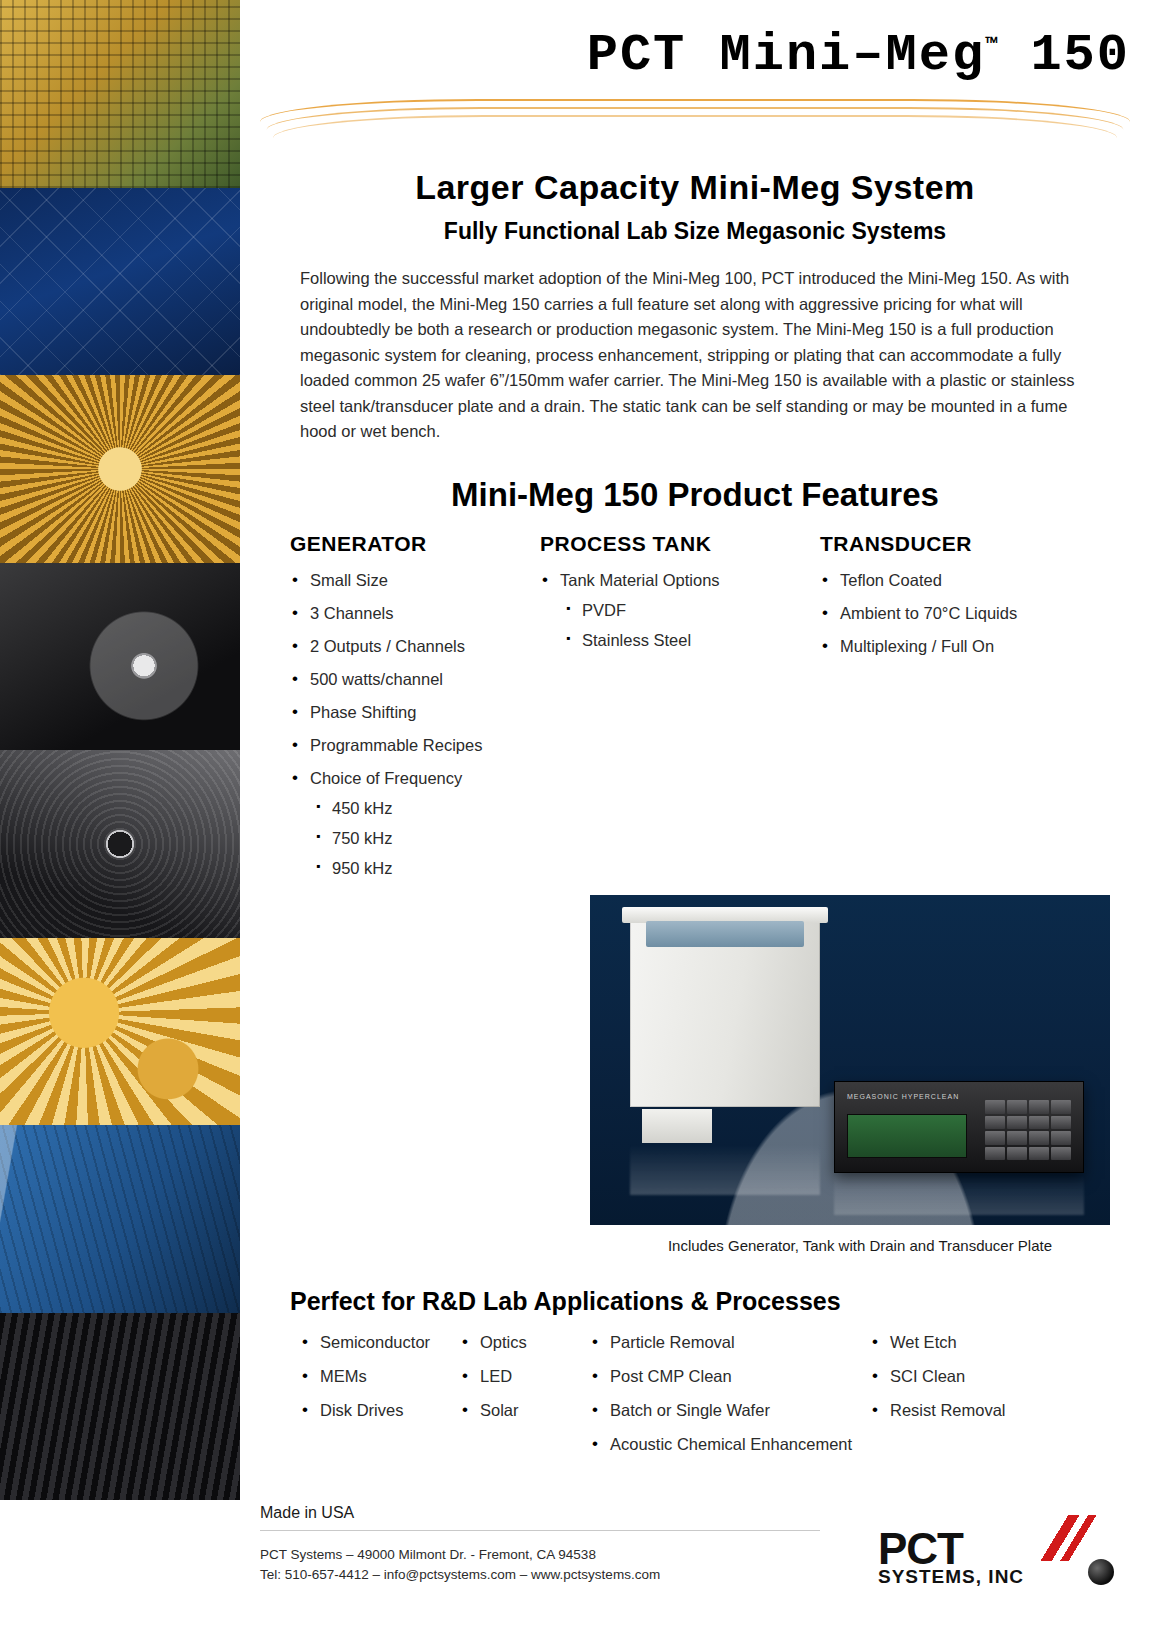PCT Mini–Meg™ 150
Larger Capacity Mini-Meg System
Fully Functional Lab Size Megasonic Systems
Following the successful market adoption of the Mini-Meg 100, PCT introduced the Mini-Meg 150. As with original model, the Mini-Meg 150 carries a full feature set along with aggressive pricing for what will undoubtedly be both a research or production megasonic system. The Mini-Meg 150 is a full production megasonic system for cleaning, process enhancement, stripping or plating that can accommodate a fully loaded common 25 wafer 6”/150mm wafer carrier. The Mini-Meg 150 is available with a plastic or stainless steel tank/transducer plate and a drain. The static tank can be self standing or may be mounted in a fume hood or wet bench.
Mini-Meg 150 Product Features
GENERATOR
Small Size
3 Channels
2 Outputs / Channels
500 watts/channel
Phase Shifting
Programmable Recipes
Choice of Frequency
450 kHz
750 kHz
950 kHz
PROCESS TANK
Tank Material Options
PVDF
Stainless Steel
TRANSDUCER
Teflon Coated
Ambient to 70°C Liquids
Multiplexing / Full On
MEGASONIC HYPERCLEAN
Includes Generator, Tank with Drain and Transducer Plate
Perfect for R&D Lab Applications & Processes
Semiconductor
MEMs
Disk Drives
Optics
LED
Solar
Particle Removal
Post CMP Clean
Batch or Single Wafer
Wet Etch
SCI Clean
Resist Removal
Acoustic Chemical Enhancement
Made in USA
PCT Systems – 49000 Milmont Dr. - Fremont, CA 94538
Tel: 510-657-4412 – info@pctsystems.com – www.pctsystems.com
PCT SYSTEMS, INC